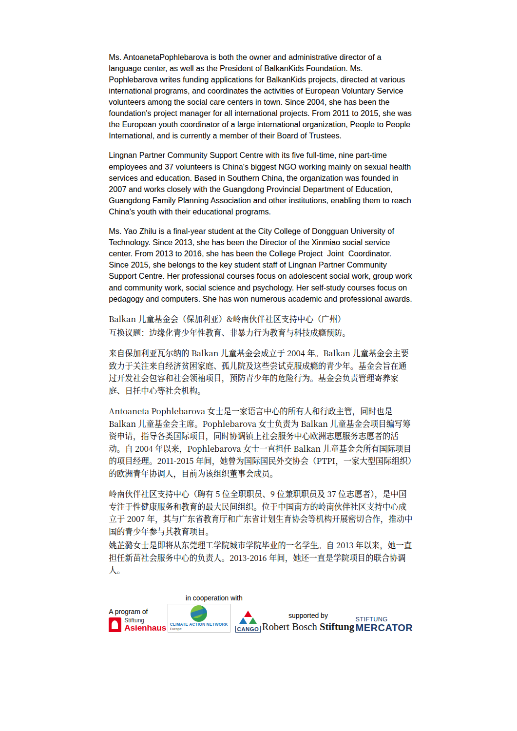Ms. AntoanetaPophlebarova is both the owner and administrative director of a language center, as well as the President of BalkanKids Foundation. Ms. Pophlebarova writes funding applications for BalkanKids projects, directed at various international programs, and coordinates the activities of European Voluntary Service volunteers among the social care centers in town. Since 2004, she has been the foundation's project manager for all international projects. From 2011 to 2015, she was the European youth coordinator of a large international organization, People to People International, and is currently a member of their Board of Trustees.
Lingnan Partner Community Support Centre with its five full-time, nine part-time employees and 37 volunteers is China's biggest NGO working mainly on sexual health services and education. Based in Southern China, the organization was founded in 2007 and works closely with the Guangdong Provincial Department of Education, Guangdong Family Planning Association and other institutions, enabling them to reach China's youth with their educational programs.
Ms. Yao Zhilu is a final-year student at the City College of Dongguan University of Technology. Since 2013, she has been the Director of the Xinmiao social service center. From 2013 to 2016, she has been the College Project Joint Coordinator. Since 2015, she belongs to the key student staff of Lingnan Partner Community Support Centre. Her professional courses focus on adolescent social work, group work and community work, social science and psychology. Her self-study courses focus on pedagogy and computers. She has won numerous academic and professional awards.
Balkan 儿童基金会（保加利亚）&岭南伙伴社区支持中心（广州）
互换议题：边缘化青少年性教育、非暴力行为教育与科技成瘾预防。
来自保加利亚瓦尔纳的 Balkan 儿童基金会成立于 2004 年。Balkan 儿童基金会主要致力于关注来自经济贫困家庭、孤儿院及这些尝试克服成瘾的青少年。基金会旨在通过开发社会包容和社会领袖项目，预防青少年的危险行为。基金会负责管理寄养家庭、日托中心等社会机构。
Antoaneta Pophlebarova 女士是一家语言中心的所有人和行政主管，同时也是 Balkan 儿童基金会主席。Pophlebarova 女士负责为 Balkan 儿童基金会项目编写筹资申请，指导各类国际项目，同时协调镇上社会服务中心欧洲志愿服务志愿者的活动。自 2004 年以来，Pophlebarova 女士一直担任 Balkan 儿童基金会所有国际项目的项目经理。2011-2015 年间，她曾为国际国民外交协会（PTPI，一家大型国际组织）的欧洲青年协调人，目前为该组织董事会成员。
岭南伙伴社区支持中心（聘有 5 位全职职员、9 位兼职职员及 37 位志愿者），是中国专注于性健康服务和教育的最大民间组织。位于中国南方的岭南伙伴社区支持中心成立于 2007 年，其与广东省教育厅和广东省计划生育协会等机构开展密切合作，推动中国的青少年参与其教育项目。
姚芷潞女士是即将从东莞理工学院城市学院毕业的一名学生。自 2013 年以来，她一直担任新苗社会服务中心的负责人。2013-2016 年间，她还一直是学院项目的联合协调人。
A program of
Stiftung Asienhaus
in cooperation with
CLIMATE ACTION NETWORKEurope
CANGO
supported by
Robert Bosch Stiftung
STIFTUNG MERCATOR